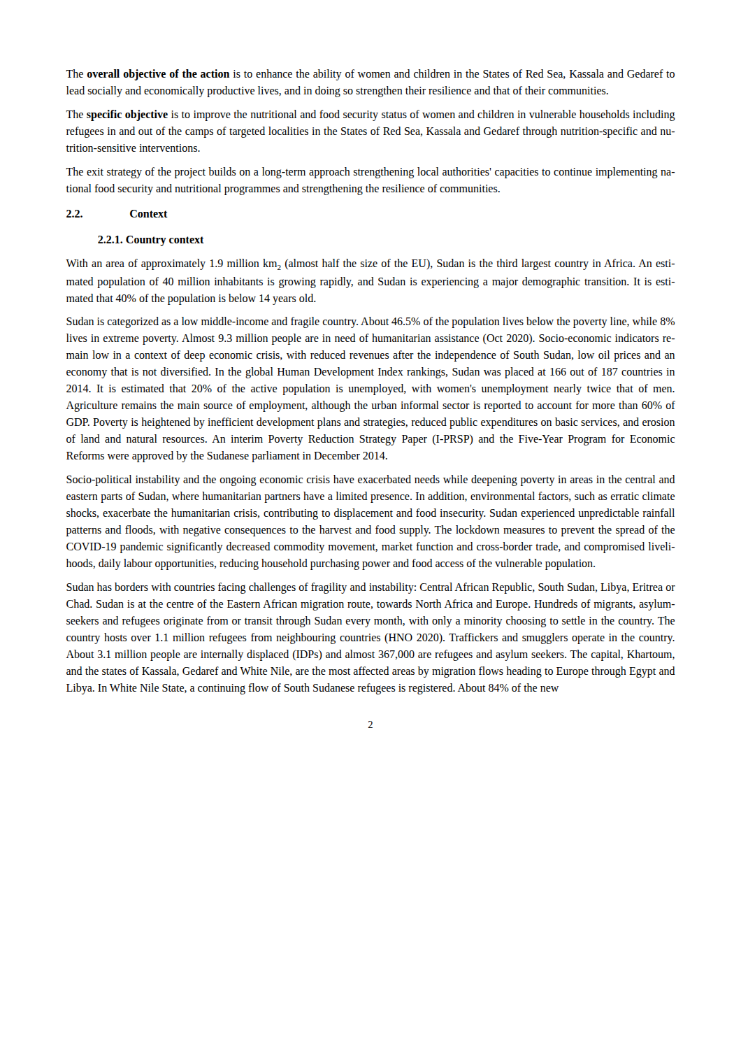The overall objective of the action is to enhance the ability of women and children in the States of Red Sea, Kassala and Gedaref to lead socially and economically productive lives, and in doing so strengthen their resilience and that of their communities.
The specific objective is to improve the nutritional and food security status of women and children in vulnerable households including refugees in and out of the camps of targeted localities in the States of Red Sea, Kassala and Gedaref through nutrition-specific and nutrition-sensitive interventions.
The exit strategy of the project builds on a long-term approach strengthening local authorities' capacities to continue implementing national food security and nutritional programmes and strengthening the resilience of communities.
2.2. Context
2.2.1. Country context
With an area of approximately 1.9 million km2 (almost half the size of the EU), Sudan is the third largest country in Africa. An estimated population of 40 million inhabitants is growing rapidly, and Sudan is experiencing a major demographic transition. It is estimated that 40% of the population is below 14 years old.
Sudan is categorized as a low middle-income and fragile country. About 46.5% of the population lives below the poverty line, while 8% lives in extreme poverty. Almost 9.3 million people are in need of humanitarian assistance (Oct 2020). Socio-economic indicators remain low in a context of deep economic crisis, with reduced revenues after the independence of South Sudan, low oil prices and an economy that is not diversified. In the global Human Development Index rankings, Sudan was placed at 166 out of 187 countries in 2014. It is estimated that 20% of the active population is unemployed, with women's unemployment nearly twice that of men. Agriculture remains the main source of employment, although the urban informal sector is reported to account for more than 60% of GDP. Poverty is heightened by inefficient development plans and strategies, reduced public expenditures on basic services, and erosion of land and natural resources. An interim Poverty Reduction Strategy Paper (I-PRSP) and the Five-Year Program for Economic Reforms were approved by the Sudanese parliament in December 2014.
Socio-political instability and the ongoing economic crisis have exacerbated needs while deepening poverty in areas in the central and eastern parts of Sudan, where humanitarian partners have a limited presence. In addition, environmental factors, such as erratic climate shocks, exacerbate the humanitarian crisis, contributing to displacement and food insecurity. Sudan experienced unpredictable rainfall patterns and floods, with negative consequences to the harvest and food supply. The lockdown measures to prevent the spread of the COVID-19 pandemic significantly decreased commodity movement, market function and cross-border trade, and compromised livelihoods, daily labour opportunities, reducing household purchasing power and food access of the vulnerable population.
Sudan has borders with countries facing challenges of fragility and instability: Central African Republic, South Sudan, Libya, Eritrea or Chad. Sudan is at the centre of the Eastern African migration route, towards North Africa and Europe. Hundreds of migrants, asylum-seekers and refugees originate from or transit through Sudan every month, with only a minority choosing to settle in the country. The country hosts over 1.1 million refugees from neighbouring countries (HNO 2020). Traffickers and smugglers operate in the country. About 3.1 million people are internally displaced (IDPs) and almost 367,000 are refugees and asylum seekers. The capital, Khartoum, and the states of Kassala, Gedaref and White Nile, are the most affected areas by migration flows heading to Europe through Egypt and Libya. In White Nile State, a continuing flow of South Sudanese refugees is registered. About 84% of the new
2